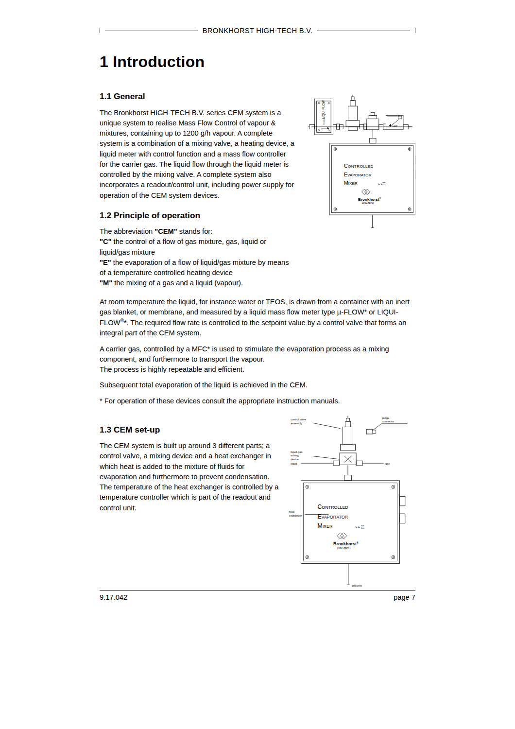BRONKHORST HIGH-TECH B.V.
1 Introduction
LIQUI-FLOW Bronkhorst CEM CONTROLLED EVAPORATOR MIXER C E Bronkhorst® HIGH-TECH
1.1 General
The Bronkhorst HIGH-TECH B.V. series CEM system is a unique system to realise Mass Flow Control of vapour & mixtures, containing up to 1200 g/h vapour. A complete system is a combination of a mixing valve, a heating device, a liquid meter with control function and a mass flow controller for the carrier gas. The liquid flow through the liquid meter is controlled by the mixing valve. A complete system also incorporates a readout/control unit, including power supply for operation of the CEM system devices.
1.2 Principle of operation
The abbreviation "CEM" stands for:
"C" the control of a flow of gas mixture, gas, liquid or liquid/gas mixture
"E" the evaporation of a flow of liquid/gas mixture by means of a temperature controlled heating device
"M" the mixing of a gas and a liquid (vapour).
At room temperature the liquid, for instance water or TEOS, is drawn from a container with an inert gas blanket, or membrane, and measured by a liquid mass flow meter type µ-FLOW* or LIQUI-FLOW®*. The required flow rate is controlled to the setpoint value by a control valve that forms an integral part of the CEM system.
A carrier gas, controlled by a MFC* is used to stimulate the evaporation process as a mixing component, and furthermore to transport the vapour.
The process is highly repeatable and efficient.
Subsequent total evaporation of the liquid is achieved in the CEM.
* For operation of these devices consult the appropriate instruction manuals.
control valve assembly purge connector liquid-gas mixing device liquid gas heat exchanger CONTROLLED EVAPORATOR MIXER C E Safe Start Bronkhorst® HIGH-TECH process
1.3 CEM set-up
The CEM system is built up around 3 different parts; a control valve, a mixing device and a heat exchanger in which heat is added to the mixture of fluids for evaporation and furthermore to prevent condensation. The temperature of the heat exchanger is controlled by a temperature controller which is part of the readout and control unit.
9.17.042
page 7